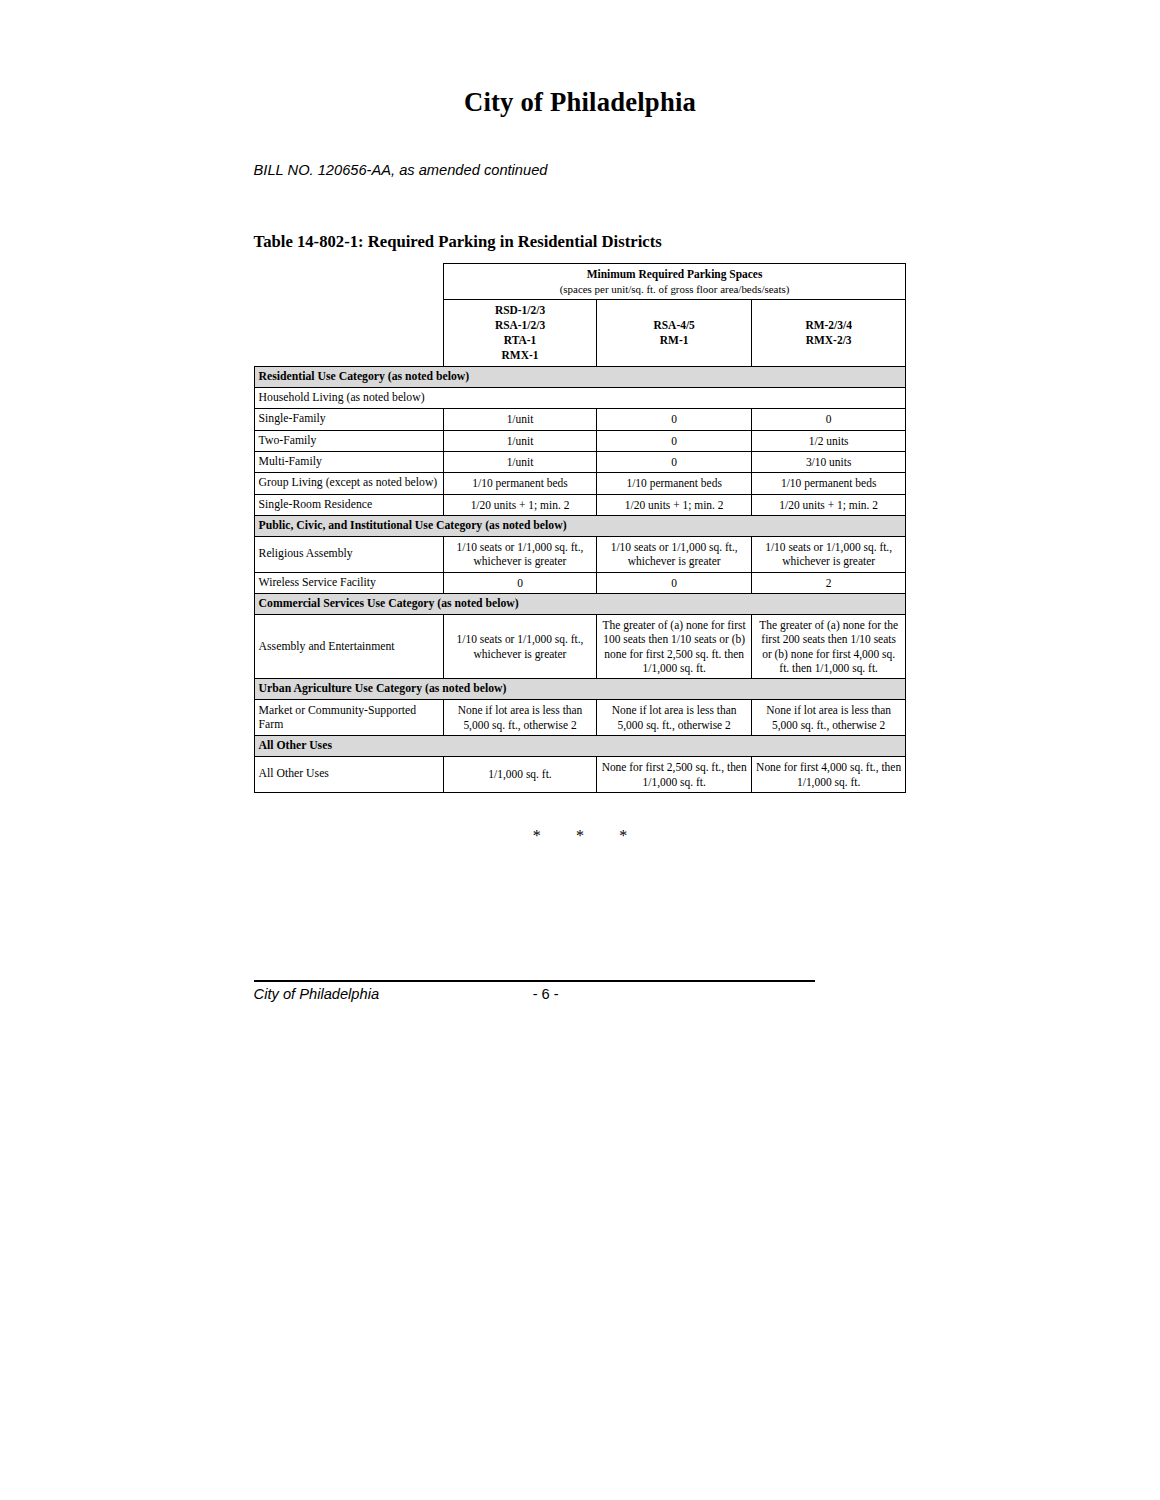City of Philadelphia
BILL NO. 120656-AA, as amended continued
Table 14-802-1: Required Parking in Residential Districts
| | Minimum Required Parking Spaces (spaces per unit/sq. ft. of gross floor area/beds/seats) |
| RSD-1/2/3 RSA-1/2/3 RTA-1 RMX-1 | RSA-4/5 RM-1 | RM-2/3/4 RMX-2/3 |
| Residential Use Category (as noted below) |
| Household Living (as noted below) |
| Single-Family | 1/unit | 0 | 0 |
| Two-Family | 1/unit | 0 | 1/2 units |
| Multi-Family | 1/unit | 0 | 3/10 units |
| Group Living (except as noted below) | 1/10 permanent beds | 1/10 permanent beds | 1/10 permanent beds |
| Single-Room Residence | 1/20 units + 1; min. 2 | 1/20 units + 1; min. 2 | 1/20 units + 1; min. 2 |
| Public, Civic, and Institutional Use Category (as noted below) |
| Religious Assembly | 1/10 seats or 1/1,000 sq. ft., whichever is greater | 1/10 seats or 1/1,000 sq. ft., whichever is greater | 1/10 seats or 1/1,000 sq. ft., whichever is greater |
| Wireless Service Facility | 0 | 0 | 2 |
| Commercial Services Use Category (as noted below) |
| Assembly and Entertainment | 1/10 seats or 1/1,000 sq. ft., whichever is greater | The greater of (a) none for first 100 seats then 1/10 seats or (b) none for first 2,500 sq. ft. then 1/1,000 sq. ft. | The greater of (a) none for the first 200 seats then 1/10 seats or (b) none for first 4,000 sq. ft. then 1/1,000 sq. ft. |
| Urban Agriculture Use Category (as noted below) |
| Market or Community-Supported Farm | None if lot area is less than 5,000 sq. ft., otherwise 2 | None if lot area is less than 5,000 sq. ft., otherwise 2 | None if lot area is less than 5,000 sq. ft., otherwise 2 |
| All Other Uses |
| All Other Uses | 1/1,000 sq. ft. | None for first 2,500 sq. ft., then 1/1,000 sq. ft. | None for first 4,000 sq. ft., then 1/1,000 sq. ft. |
***
City of Philadelphia- 6 -